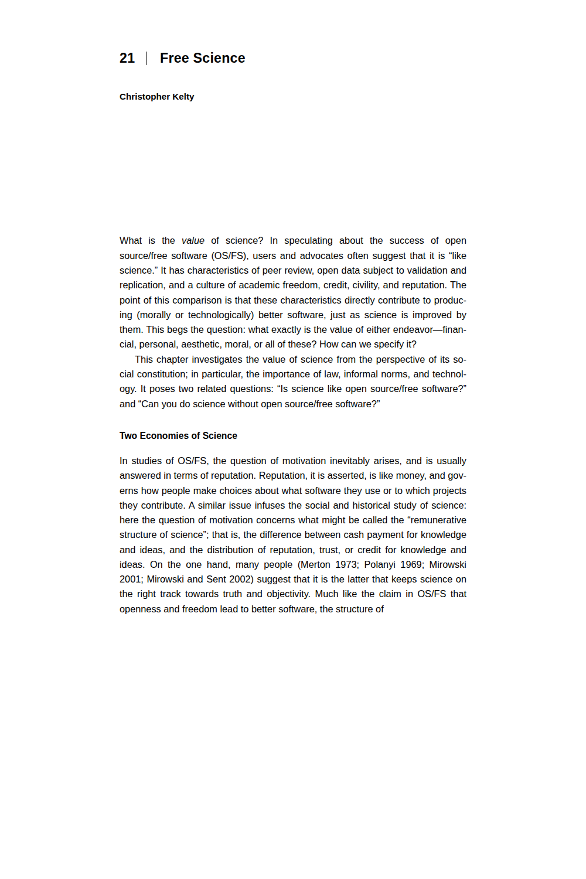21
Free Science
Christopher Kelty
What is the value of science? In speculating about the success of open source/free software (OS/FS), users and advocates often suggest that it is “like science.” It has characteristics of peer review, open data subject to validation and replication, and a culture of academic freedom, credit, civility, and reputation. The point of this comparison is that these characteristics directly contribute to producing (morally or technologically) better software, just as science is improved by them. This begs the question: what exactly is the value of either endeavor—financial, personal, aesthetic, moral, or all of these? How can we specify it?
This chapter investigates the value of science from the perspective of its social constitution; in particular, the importance of law, informal norms, and technology. It poses two related questions: “Is science like open source/free software?” and “Can you do science without open source/free software?”
Two Economies of Science
In studies of OS/FS, the question of motivation inevitably arises, and is usually answered in terms of reputation. Reputation, it is asserted, is like money, and governs how people make choices about what software they use or to which projects they contribute. A similar issue infuses the social and historical study of science: here the question of motivation concerns what might be called the “remunerative structure of science”; that is, the difference between cash payment for knowledge and ideas, and the distribution of reputation, trust, or credit for knowledge and ideas. On the one hand, many people (Merton 1973; Polanyi 1969; Mirowski 2001; Mirowski and Sent 2002) suggest that it is the latter that keeps science on the right track towards truth and objectivity. Much like the claim in OS/FS that openness and freedom lead to better software, the structure of